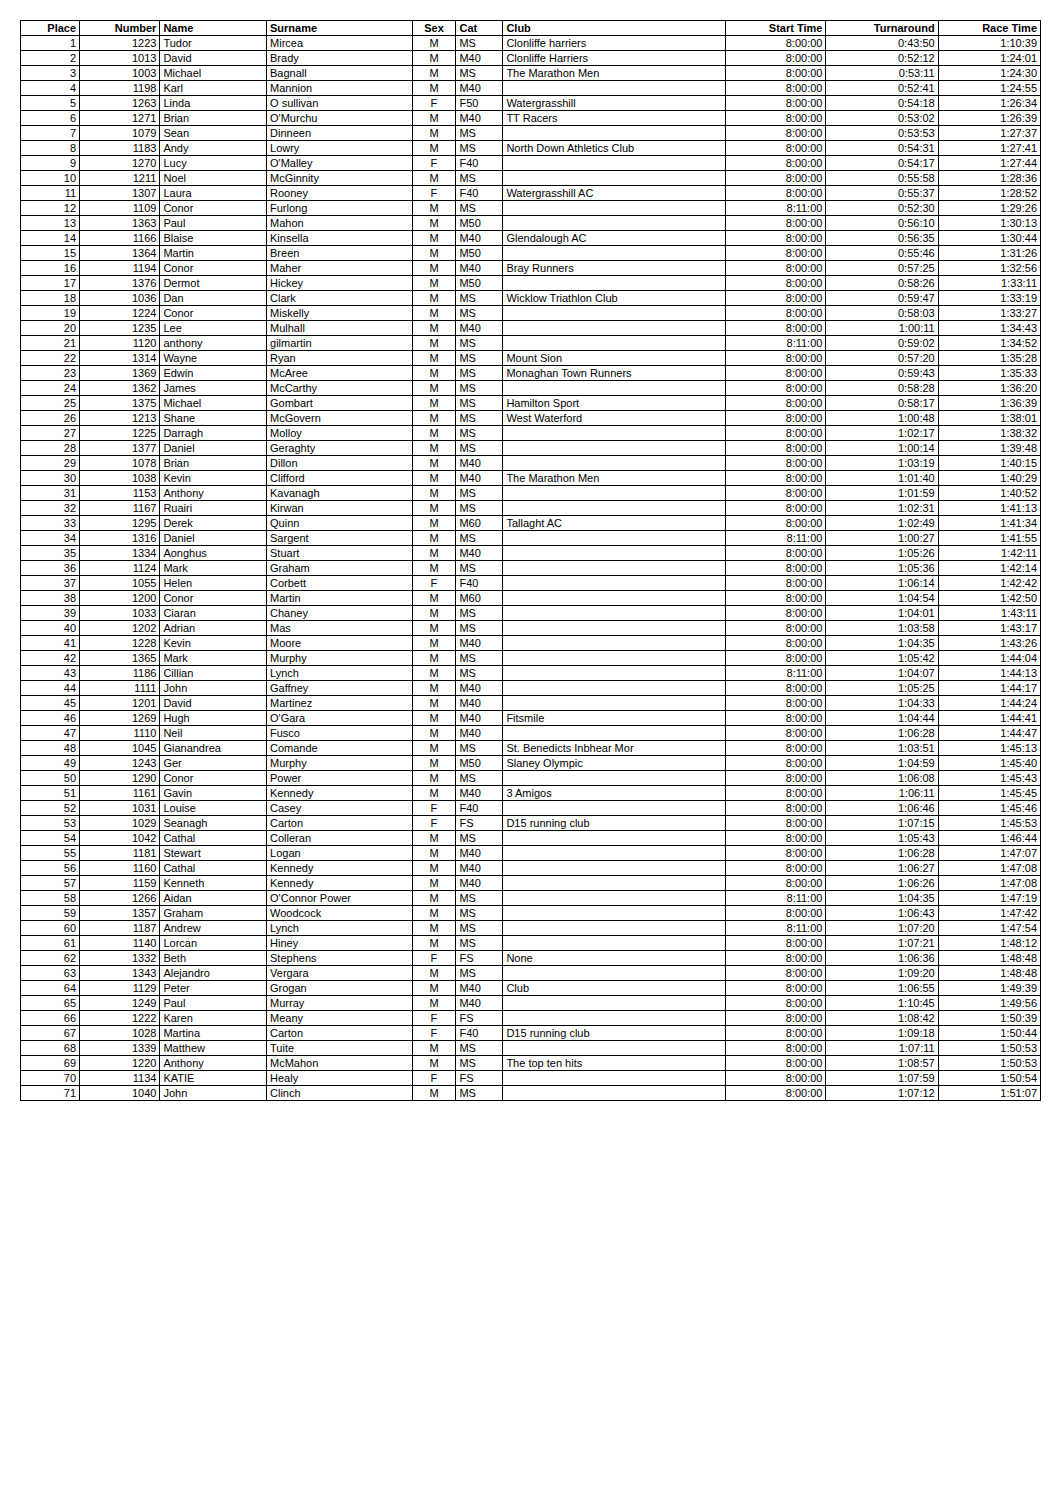| Place | Number | Name | Surname | Sex | Cat | Club | Start Time | Turnaround | Race Time |
| --- | --- | --- | --- | --- | --- | --- | --- | --- | --- |
| 1 | 1223 | Tudor | Mircea | M | MS | Clonliffe harriers | 8:00:00 | 0:43:50 | 1:10:39 |
| 2 | 1013 | David | Brady | M | M40 | Clonliffe Harriers | 8:00:00 | 0:52:12 | 1:24:01 |
| 3 | 1003 | Michael | Bagnall | M | MS | The Marathon Men | 8:00:00 | 0:53:11 | 1:24:30 |
| 4 | 1198 | Karl | Mannion | M | M40 | | 8:00:00 | 0:52:41 | 1:24:55 |
| 5 | 1263 | Linda | O sullivan | F | F50 | Watergrasshill | 8:00:00 | 0:54:18 | 1:26:34 |
| 6 | 1271 | Brian | O'Murchu | M | M40 | TT Racers | 8:00:00 | 0:53:02 | 1:26:39 |
| 7 | 1079 | Sean | Dinneen | M | MS | | 8:00:00 | 0:53:53 | 1:27:37 |
| 8 | 1183 | Andy | Lowry | M | MS | North Down Athletics Club | 8:00:00 | 0:54:31 | 1:27:41 |
| 9 | 1270 | Lucy | O'Malley | F | F40 | | 8:00:00 | 0:54:17 | 1:27:44 |
| 10 | 1211 | Noel | McGinnity | M | MS | | 8:00:00 | 0:55:58 | 1:28:36 |
| 11 | 1307 | Laura | Rooney | F | F40 | Watergrasshill AC | 8:00:00 | 0:55:37 | 1:28:52 |
| 12 | 1109 | Conor | Furlong | M | MS | | 8:11:00 | 0:52:30 | 1:29:26 |
| 13 | 1363 | Paul | Mahon | M | M50 | | 8:00:00 | 0:56:10 | 1:30:13 |
| 14 | 1166 | Blaise | Kinsella | M | M40 | Glendalough AC | 8:00:00 | 0:56:35 | 1:30:44 |
| 15 | 1364 | Martin | Breen | M | M50 | | 8:00:00 | 0:55:46 | 1:31:26 |
| 16 | 1194 | Conor | Maher | M | M40 | Bray Runners | 8:00:00 | 0:57:25 | 1:32:56 |
| 17 | 1376 | Dermot | Hickey | M | M50 | | 8:00:00 | 0:58:26 | 1:33:11 |
| 18 | 1036 | Dan | Clark | M | MS | Wicklow Triathlon Club | 8:00:00 | 0:59:47 | 1:33:19 |
| 19 | 1224 | Conor | Miskelly | M | MS | | 8:00:00 | 0:58:03 | 1:33:27 |
| 20 | 1235 | Lee | Mulhall | M | M40 | | 8:00:00 | 1:00:11 | 1:34:43 |
| 21 | 1120 | anthony | gilmartin | M | MS | | 8:11:00 | 0:59:02 | 1:34:52 |
| 22 | 1314 | Wayne | Ryan | M | MS | Mount Sion | 8:00:00 | 0:57:20 | 1:35:28 |
| 23 | 1369 | Edwin | McAree | M | MS | Monaghan Town Runners | 8:00:00 | 0:59:43 | 1:35:33 |
| 24 | 1362 | James | McCarthy | M | MS | | 8:00:00 | 0:58:28 | 1:36:20 |
| 25 | 1375 | Michael | Gombart | M | MS | Hamilton Sport | 8:00:00 | 0:58:17 | 1:36:39 |
| 26 | 1213 | Shane | McGovern | M | MS | West Waterford | 8:00:00 | 1:00:48 | 1:38:01 |
| 27 | 1225 | Darragh | Molloy | M | MS | | 8:00:00 | 1:02:17 | 1:38:32 |
| 28 | 1377 | Daniel | Geraghty | M | MS | | 8:00:00 | 1:00:14 | 1:39:48 |
| 29 | 1078 | Brian | Dillon | M | M40 | | 8:00:00 | 1:03:19 | 1:40:15 |
| 30 | 1038 | Kevin | Clifford | M | M40 | The Marathon Men | 8:00:00 | 1:01:40 | 1:40:29 |
| 31 | 1153 | Anthony | Kavanagh | M | MS | | 8:00:00 | 1:01:59 | 1:40:52 |
| 32 | 1167 | Ruairi | Kirwan | M | MS | | 8:00:00 | 1:02:31 | 1:41:13 |
| 33 | 1295 | Derek | Quinn | M | M60 | Tallaght AC | 8:00:00 | 1:02:49 | 1:41:34 |
| 34 | 1316 | Daniel | Sargent | M | MS | | 8:11:00 | 1:00:27 | 1:41:55 |
| 35 | 1334 | Aonghus | Stuart | M | M40 | | 8:00:00 | 1:05:26 | 1:42:11 |
| 36 | 1124 | Mark | Graham | M | MS | | 8:00:00 | 1:05:36 | 1:42:14 |
| 37 | 1055 | Helen | Corbett | F | F40 | | 8:00:00 | 1:06:14 | 1:42:42 |
| 38 | 1200 | Conor | Martin | M | M60 | | 8:00:00 | 1:04:54 | 1:42:50 |
| 39 | 1033 | Ciaran | Chaney | M | MS | | 8:00:00 | 1:04:01 | 1:43:11 |
| 40 | 1202 | Adrian | Mas | M | MS | | 8:00:00 | 1:03:58 | 1:43:17 |
| 41 | 1228 | Kevin | Moore | M | M40 | | 8:00:00 | 1:04:35 | 1:43:26 |
| 42 | 1365 | Mark | Murphy | M | MS | | 8:00:00 | 1:05:42 | 1:44:04 |
| 43 | 1186 | Cillian | Lynch | M | MS | | 8:11:00 | 1:04:07 | 1:44:13 |
| 44 | 1111 | John | Gaffney | M | M40 | | 8:00:00 | 1:05:25 | 1:44:17 |
| 45 | 1201 | David | Martinez | M | M40 | | 8:00:00 | 1:04:33 | 1:44:24 |
| 46 | 1269 | Hugh | O'Gara | M | M40 | Fitsmile | 8:00:00 | 1:04:44 | 1:44:41 |
| 47 | 1110 | Neil | Fusco | M | M40 | | 8:00:00 | 1:06:28 | 1:44:47 |
| 48 | 1045 | Gianandrea | Comande | M | MS | St. Benedicts Inbhear Mor | 8:00:00 | 1:03:51 | 1:45:13 |
| 49 | 1243 | Ger | Murphy | M | M50 | Slaney Olympic | 8:00:00 | 1:04:59 | 1:45:40 |
| 50 | 1290 | Conor | Power | M | MS | | 8:00:00 | 1:06:08 | 1:45:43 |
| 51 | 1161 | Gavin | Kennedy | M | M40 | 3 Amigos | 8:00:00 | 1:06:11 | 1:45:45 |
| 52 | 1031 | Louise | Casey | F | F40 | | 8:00:00 | 1:06:46 | 1:45:46 |
| 53 | 1029 | Seanagh | Carton | F | FS | D15 running club | 8:00:00 | 1:07:15 | 1:45:53 |
| 54 | 1042 | Cathal | Colleran | M | MS | | 8:00:00 | 1:05:43 | 1:46:44 |
| 55 | 1181 | Stewart | Logan | M | M40 | | 8:00:00 | 1:06:28 | 1:47:07 |
| 56 | 1160 | Cathal | Kennedy | M | M40 | | 8:00:00 | 1:06:27 | 1:47:08 |
| 57 | 1159 | Kenneth | Kennedy | M | M40 | | 8:00:00 | 1:06:26 | 1:47:08 |
| 58 | 1266 | Aidan | O'Connor Power | M | MS | | 8:11:00 | 1:04:35 | 1:47:19 |
| 59 | 1357 | Graham | Woodcock | M | MS | | 8:00:00 | 1:06:43 | 1:47:42 |
| 60 | 1187 | Andrew | Lynch | M | MS | | 8:11:00 | 1:07:20 | 1:47:54 |
| 61 | 1140 | Lorcan | Hiney | M | MS | | 8:00:00 | 1:07:21 | 1:48:12 |
| 62 | 1332 | Beth | Stephens | F | FS | None | 8:00:00 | 1:06:36 | 1:48:48 |
| 63 | 1343 | Alejandro | Vergara | M | MS | | 8:00:00 | 1:09:20 | 1:48:48 |
| 64 | 1129 | Peter | Grogan | M | M40 | Club | 8:00:00 | 1:06:55 | 1:49:39 |
| 65 | 1249 | Paul | Murray | M | M40 | | 8:00:00 | 1:10:45 | 1:49:56 |
| 66 | 1222 | Karen | Meany | F | FS | | 8:00:00 | 1:08:42 | 1:50:39 |
| 67 | 1028 | Martina | Carton | F | F40 | D15 running club | 8:00:00 | 1:09:18 | 1:50:44 |
| 68 | 1339 | Matthew | Tuite | M | MS | | 8:00:00 | 1:07:11 | 1:50:53 |
| 69 | 1220 | Anthony | McMahon | M | MS | The top ten hits | 8:00:00 | 1:08:57 | 1:50:53 |
| 70 | 1134 | KATIE | Healy | F | FS | | 8:00:00 | 1:07:59 | 1:50:54 |
| 71 | 1040 | John | Clinch | M | MS | | 8:00:00 | 1:07:12 | 1:51:07 |